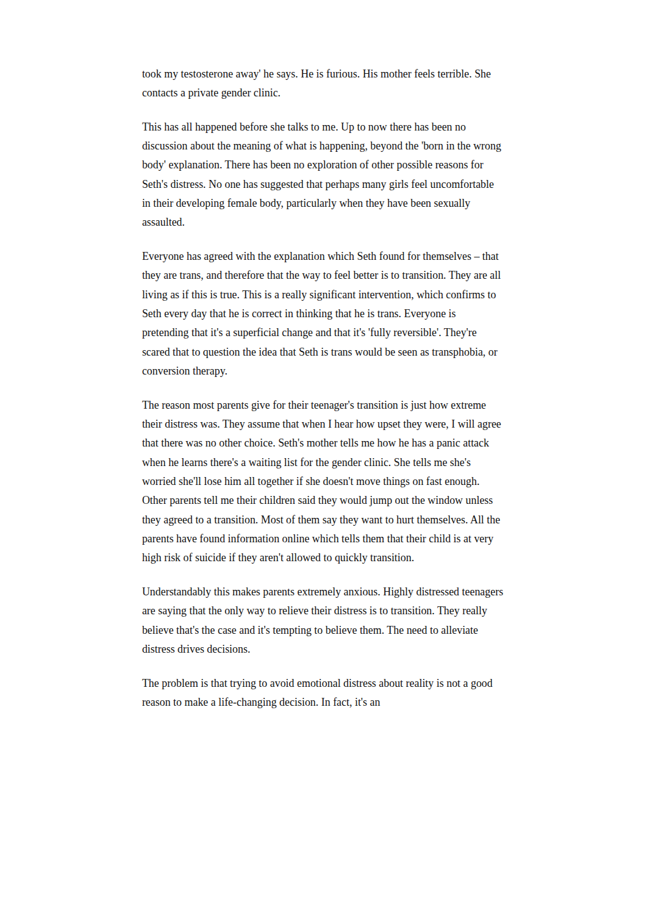took my testosterone away' he says. He is furious. His mother feels terrible. She contacts a private gender clinic.
This has all happened before she talks to me. Up to now there has been no discussion about the meaning of what is happening, beyond the 'born in the wrong body' explanation. There has been no exploration of other possible reasons for Seth's distress. No one has suggested that perhaps many girls feel uncomfortable in their developing female body, particularly when they have been sexually assaulted.
Everyone has agreed with the explanation which Seth found for themselves – that they are trans, and therefore that the way to feel better is to transition. They are all living as if this is true. This is a really significant intervention, which confirms to Seth every day that he is correct in thinking that he is trans. Everyone is pretending that it's a superficial change and that it's 'fully reversible'. They're scared that to question the idea that Seth is trans would be seen as transphobia, or conversion therapy.
The reason most parents give for their teenager's transition is just how extreme their distress was. They assume that when I hear how upset they were, I will agree that there was no other choice. Seth's mother tells me how he has a panic attack when he learns there's a waiting list for the gender clinic. She tells me she's worried she'll lose him all together if she doesn't move things on fast enough. Other parents tell me their children said they would jump out the window unless they agreed to a transition. Most of them say they want to hurt themselves. All the parents have found information online which tells them that their child is at very high risk of suicide if they aren't allowed to quickly transition.
Understandably this makes parents extremely anxious. Highly distressed teenagers are saying that the only way to relieve their distress is to transition. They really believe that's the case and it's tempting to believe them. The need to alleviate distress drives decisions.
The problem is that trying to avoid emotional distress about reality is not a good reason to make a life-changing decision. In fact, it's an